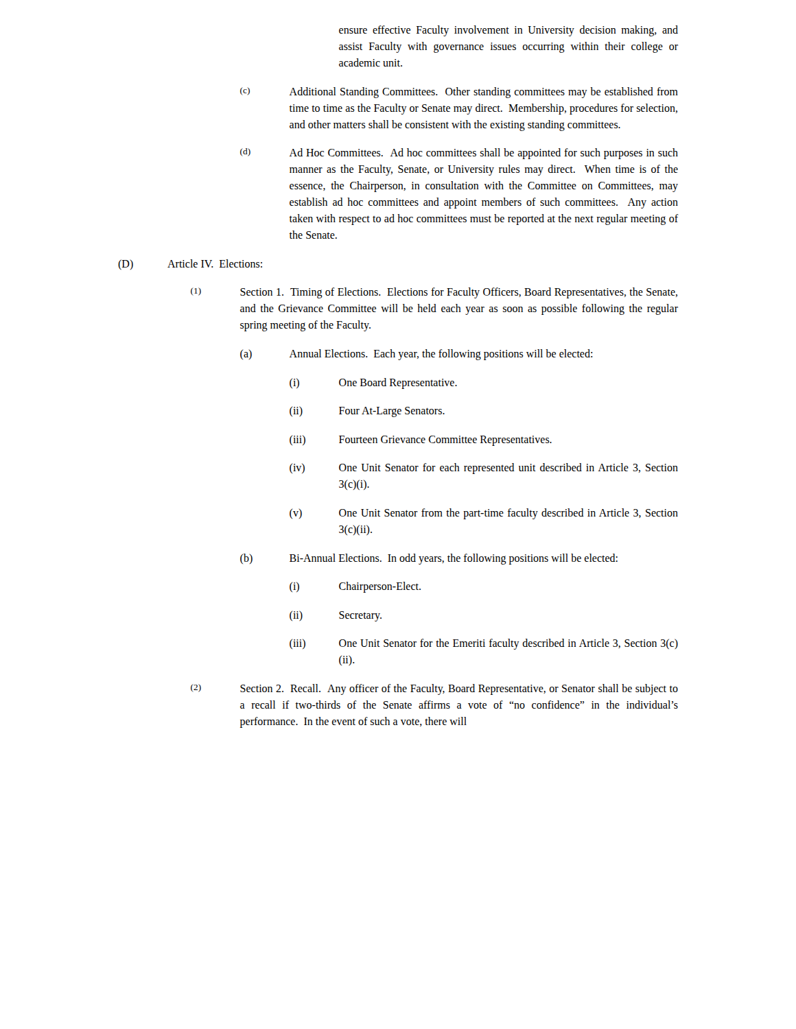ensure effective Faculty involvement in University decision making, and assist Faculty with governance issues occurring within their college or academic unit.
(c)
Additional Standing Committees. Other standing committees may be established from time to time as the Faculty or Senate may direct. Membership, procedures for selection, and other matters shall be consistent with the existing standing committees.
(d)
Ad Hoc Committees. Ad hoc committees shall be appointed for such purposes in such manner as the Faculty, Senate, or University rules may direct. When time is of the essence, the Chairperson, in consultation with the Committee on Committees, may establish ad hoc committees and appoint members of such committees. Any action taken with respect to ad hoc committees must be reported at the next regular meeting of the Senate.
(D)
Article IV. Elections:
(1)
Section 1. Timing of Elections. Elections for Faculty Officers, Board Representatives, the Senate, and the Grievance Committee will be held each year as soon as possible following the regular spring meeting of the Faculty.
(a)
Annual Elections. Each year, the following positions will be elected:
(i)
One Board Representative.
(ii)
Four At-Large Senators.
(iii)
Fourteen Grievance Committee Representatives.
(iv)
One Unit Senator for each represented unit described in Article 3, Section 3(c)(i).
(v)
One Unit Senator from the part-time faculty described in Article 3, Section 3(c)(ii).
(b)
Bi-Annual Elections. In odd years, the following positions will be elected:
(i)
Chairperson-Elect.
(ii)
Secretary.
(iii)
One Unit Senator for the Emeriti faculty described in Article 3, Section 3(c)(ii).
(2)
Section 2. Recall. Any officer of the Faculty, Board Representative, or Senator shall be subject to a recall if two-thirds of the Senate affirms a vote of “no confidence” in the individual’s performance. In the event of such a vote, there will